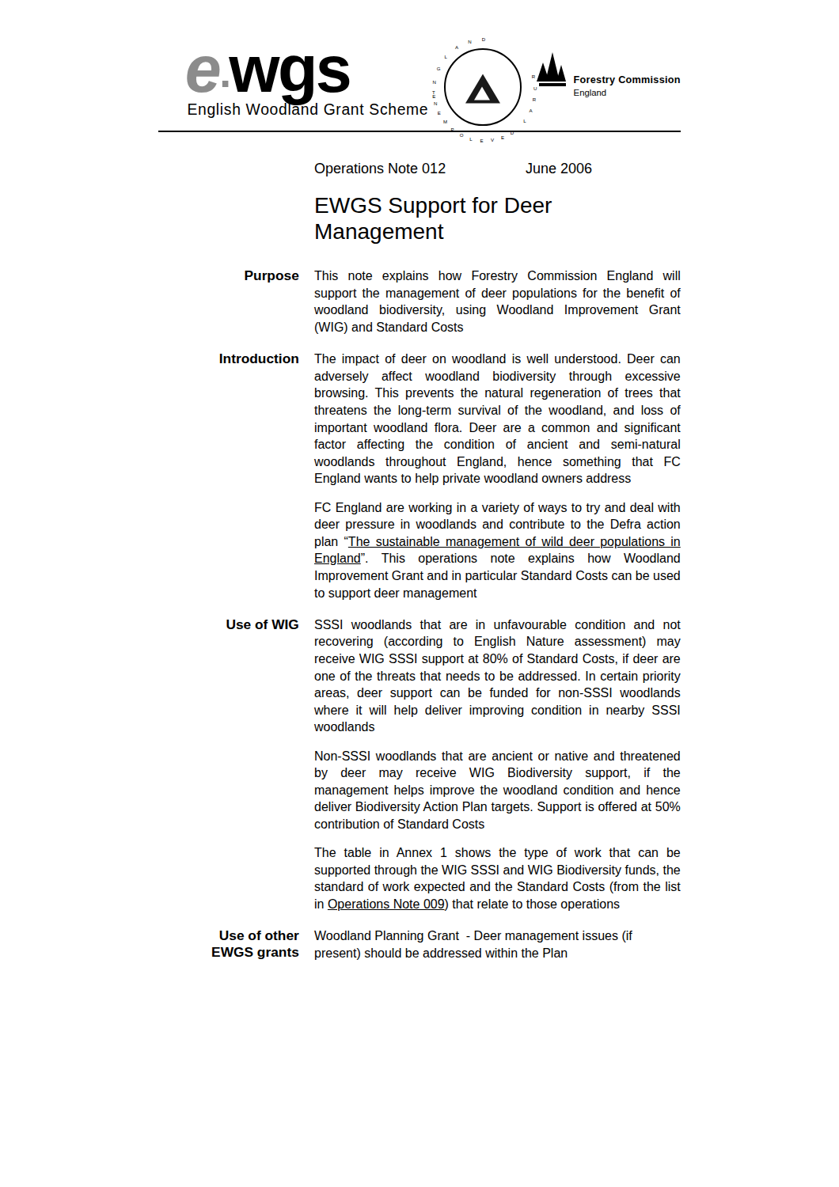e. wgs
English Woodland Grant Scheme
E N G L A N D R U R A L D E V E L O P M E N T
Forestry Commission
England
Operations Note 012 June 2006
EWGS Support for Deer Management
Purpose
This note explains how Forestry Commission England will support the management of deer populations for the benefit of woodland biodiversity, using Woodland Improvement Grant (WIG) and Standard Costs
Introduction
The impact of deer on woodland is well understood. Deer can adversely affect woodland biodiversity through excessive browsing. This prevents the natural regeneration of trees that threatens the long-term survival of the woodland, and loss of important woodland flora. Deer are a common and significant factor affecting the condition of ancient and semi-natural woodlands throughout England, hence something that FC England wants to help private woodland owners address
FC England are working in a variety of ways to try and deal with deer pressure in woodlands and contribute to the Defra action plan “The sustainable management of wild deer populations in England”. This operations note explains how Woodland Improvement Grant and in particular Standard Costs can be used to support deer management
Use of WIG
SSSI woodlands that are in unfavourable condition and not recovering (according to English Nature assessment) may receive WIG SSSI support at 80% of Standard Costs, if deer are one of the threats that needs to be addressed. In certain priority areas, deer support can be funded for non-SSSI woodlands where it will help deliver improving condition in nearby SSSI woodlands
Non-SSSI woodlands that are ancient or native and threatened by deer may receive WIG Biodiversity support, if the management helps improve the woodland condition and hence deliver Biodiversity Action Plan targets. Support is offered at 50% contribution of Standard Costs
The table in Annex 1 shows the type of work that can be supported through the WIG SSSI and WIG Biodiversity funds, the standard of work expected and the Standard Costs (from the list in Operations Note 009) that relate to those operations
Use of other
EWGS grants
Woodland Planning Grant - Deer management issues (if present) should be addressed within the Plan